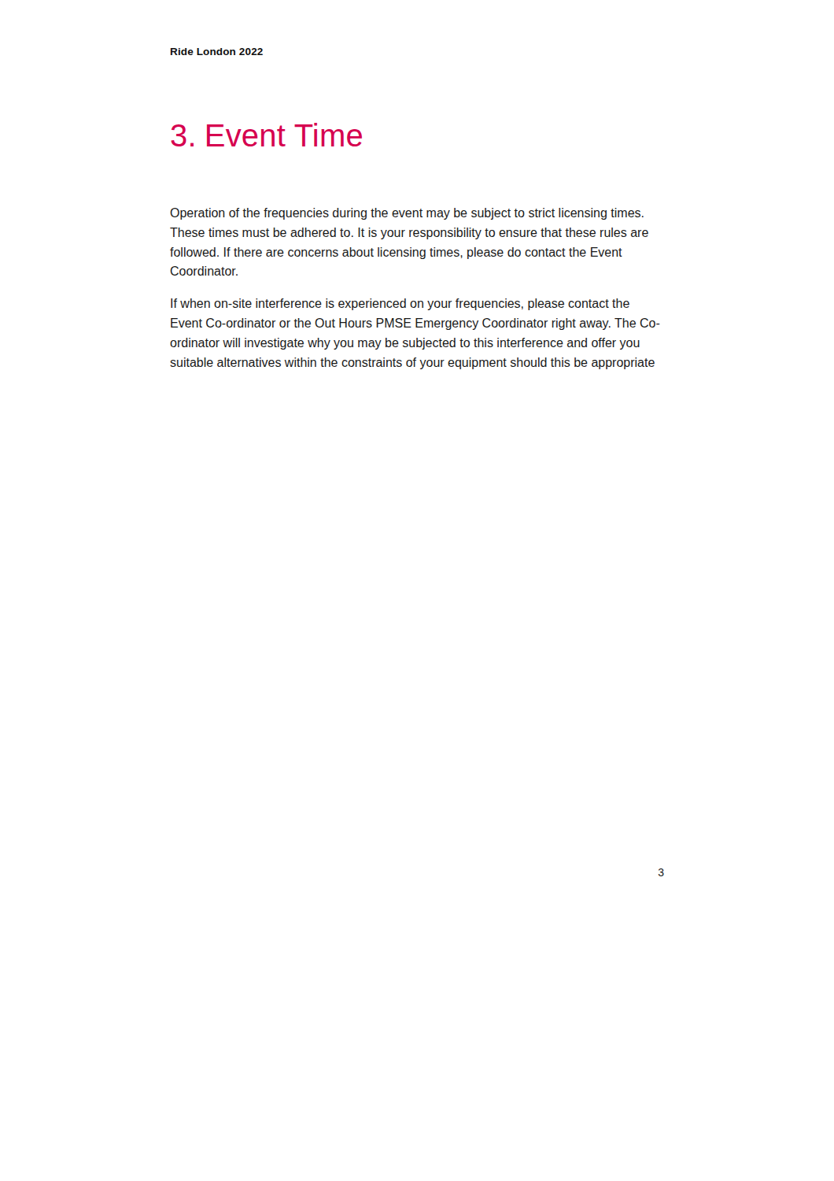Ride London 2022
3. Event Time
Operation of the frequencies during the event may be subject to strict licensing times. These times must be adhered to. It is your responsibility to ensure that these rules are followed. If there are concerns about licensing times, please do contact the Event Coordinator.
If when on-site interference is experienced on your frequencies, please contact the Event Co-ordinator or the Out Hours PMSE Emergency Coordinator right away. The Co-ordinator will investigate why you may be subjected to this interference and offer you suitable alternatives within the constraints of your equipment should this be appropriate
3